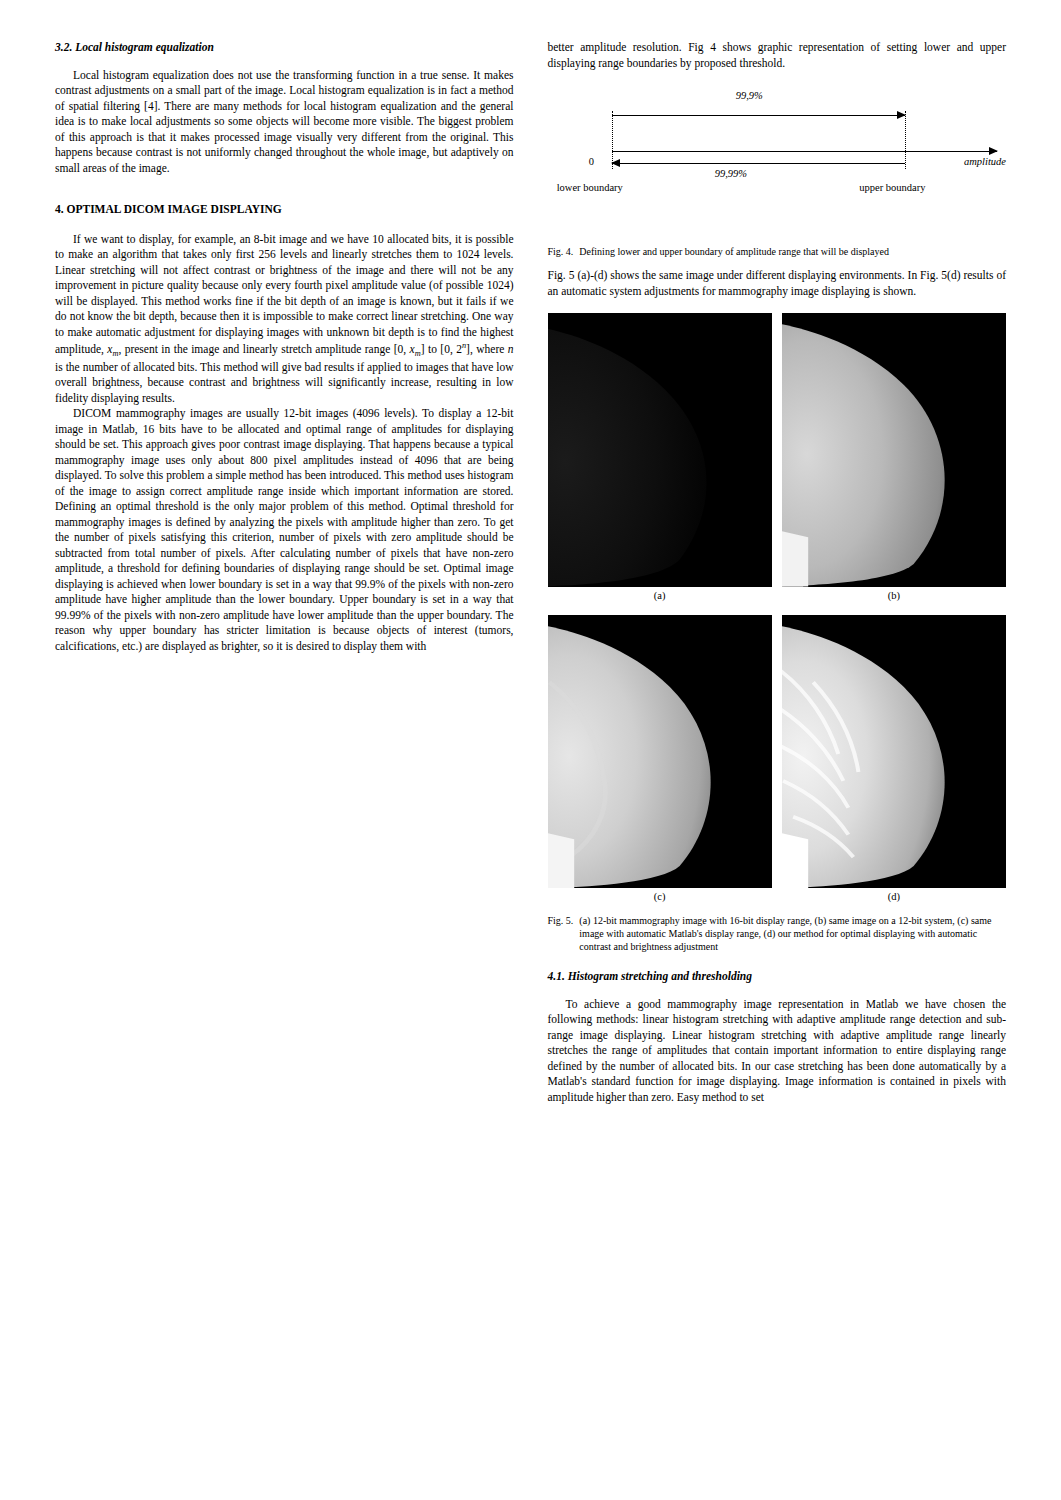3.2. Local histogram equalization
Local histogram equalization does not use the transforming function in a true sense. It makes contrast adjustments on a small part of the image. Local histogram equalization is in fact a method of spatial filtering [4]. There are many methods for local histogram equalization and the general idea is to make local adjustments so some objects will become more visible. The biggest problem of this approach is that it makes processed image visually very different from the original. This happens because contrast is not uniformly changed throughout the whole image, but adaptively on small areas of the image.
4. OPTIMAL DICOM IMAGE DISPLAYING
If we want to display, for example, an 8-bit image and we have 10 allocated bits, it is possible to make an algorithm that takes only first 256 levels and linearly stretches them to 1024 levels. Linear stretching will not affect contrast or brightness of the image and there will not be any improvement in picture quality because only every fourth pixel amplitude value (of possible 1024) will be displayed. This method works fine if the bit depth of an image is known, but it fails if we do not know the bit depth, because then it is impossible to make correct linear stretching. One way to make automatic adjustment for displaying images with unknown bit depth is to find the highest amplitude, xm, present in the image and linearly stretch amplitude range [0, xm] to [0, 2n], where n is the number of allocated bits. This method will give bad results if applied to images that have low overall brightness, because contrast and brightness will significantly increase, resulting in low fidelity displaying results.
DICOM mammography images are usually 12-bit images (4096 levels). To display a 12-bit image in Matlab, 16 bits have to be allocated and optimal range of amplitudes for displaying should be set. This approach gives poor contrast image displaying. That happens because a typical mammography image uses only about 800 pixel amplitudes instead of 4096 that are being displayed. To solve this problem a simple method has been introduced. This method uses histogram of the image to assign correct amplitude range inside which important information are stored. Defining an optimal threshold is the only major problem of this method. Optimal threshold for mammography images is defined by analyzing the pixels with amplitude higher than zero. To get the number of pixels satisfying this criterion, number of pixels with zero amplitude should be subtracted from total number of pixels. After calculating number of pixels that have non-zero amplitude, a threshold for defining boundaries of displaying range should be set. Optimal image displaying is achieved when lower boundary is set in a way that 99.9% of the pixels with non-zero amplitude have higher amplitude than the lower boundary. Upper boundary is set in a way that 99.99% of the pixels with non-zero amplitude have lower amplitude than the upper boundary. The reason why upper boundary has stricter limitation is because objects of interest (tumors, calcifications, etc.) are displayed as brighter, so it is desired to display them with
better amplitude resolution. Fig 4 shows graphic representation of setting lower and upper displaying range boundaries by proposed threshold.
99,9%
99,99%
0
amplitude
lower boundary
upper boundary
Fig. 4. Defining lower and upper boundary of amplitude range that will be displayed
Fig. 5 (a)-(d) shows the same image under different displaying environments. In Fig. 5(d) results of an automatic system adjustments for mammography image displaying is shown.
(a)
(b)
(c)
(d)
Fig. 5. (a) 12-bit mammography image with 16-bit display range, (b) same image on a 12-bit system, (c) same image with automatic Matlab's display range, (d) our method for optimal displaying with automatic contrast and brightness adjustment
4.1. Histogram stretching and thresholding
To achieve a good mammography image representation in Matlab we have chosen the following methods: linear histogram stretching with adaptive amplitude range detection and sub-range image displaying. Linear histogram stretching with adaptive amplitude range linearly stretches the range of amplitudes that contain important information to entire displaying range defined by the number of allocated bits. In our case stretching has been done automatically by a Matlab's standard function for image displaying. Image information is contained in pixels with amplitude higher than zero. Easy method to set